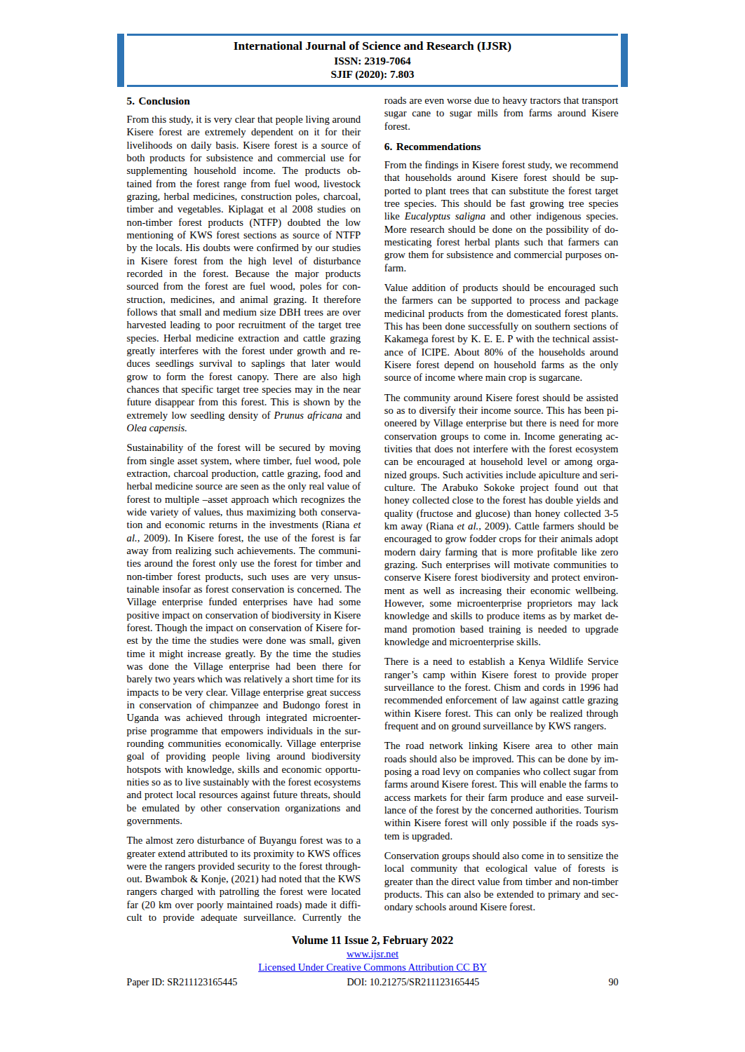International Journal of Science and Research (IJSR)
ISSN: 2319-7064
SJIF (2020): 7.803
5. Conclusion
From this study, it is very clear that people living around Kisere forest are extremely dependent on it for their livelihoods on daily basis. Kisere forest is a source of both products for subsistence and commercial use for supplementing household income. The products obtained from the forest range from fuel wood, livestock grazing, herbal medicines, construction poles, charcoal, timber and vegetables. Kiplagat et al 2008 studies on non-timber forest products (NTFP) doubted the low mentioning of KWS forest sections as source of NTFP by the locals. His doubts were confirmed by our studies in Kisere forest from the high level of disturbance recorded in the forest. Because the major products sourced from the forest are fuel wood, poles for construction, medicines, and animal grazing. It therefore follows that small and medium size DBH trees are over harvested leading to poor recruitment of the target tree species. Herbal medicine extraction and cattle grazing greatly interferes with the forest under growth and reduces seedlings survival to saplings that later would grow to form the forest canopy. There are also high chances that specific target tree species may in the near future disappear from this forest. This is shown by the extremely low seedling density of Prunus africana and Olea capensis.
Sustainability of the forest will be secured by moving from single asset system, where timber, fuel wood, pole extraction, charcoal production, cattle grazing, food and herbal medicine source are seen as the only real value of forest to multiple –asset approach which recognizes the wide variety of values, thus maximizing both conservation and economic returns in the investments (Riana et al., 2009). In Kisere forest, the use of the forest is far away from realizing such achievements. The communities around the forest only use the forest for timber and non-timber forest products, such uses are very unsustainable insofar as forest conservation is concerned. The Village enterprise funded enterprises have had some positive impact on conservation of biodiversity in Kisere forest. Though the impact on conservation of Kisere forest by the time the studies were done was small, given time it might increase greatly. By the time the studies was done the Village enterprise had been there for barely two years which was relatively a short time for its impacts to be very clear. Village enterprise great success in conservation of chimpanzee and Budongo forest in Uganda was achieved through integrated microenterprise programme that empowers individuals in the surrounding communities economically. Village enterprise goal of providing people living around biodiversity hotspots with knowledge, skills and economic opportunities so as to live sustainably with the forest ecosystems and protect local resources against future threats, should be emulated by other conservation organizations and governments.
The almost zero disturbance of Buyangu forest was to a greater extend attributed to its proximity to KWS offices were the rangers provided security to the forest throughout. Bwambok & Konje, (2021) had noted that the KWS rangers charged with patrolling the forest were located far (20 km over poorly maintained roads) made it difficult to provide adequate surveillance. Currently the roads are even worse due to heavy tractors that transport sugar cane to sugar mills from farms around Kisere forest.
6. Recommendations
From the findings in Kisere forest study, we recommend that households around Kisere forest should be supported to plant trees that can substitute the forest target tree species. This should be fast growing tree species like Eucalyptus saligna and other indigenous species. More research should be done on the possibility of domesticating forest herbal plants such that farmers can grow them for subsistence and commercial purposes on-farm.
Value addition of products should be encouraged such the farmers can be supported to process and package medicinal products from the domesticated forest plants. This has been done successfully on southern sections of Kakamega forest by K. E. E. P with the technical assistance of ICIPE. About 80% of the households around Kisere forest depend on household farms as the only source of income where main crop is sugarcane.
The community around Kisere forest should be assisted so as to diversify their income source. This has been pioneered by Village enterprise but there is need for more conservation groups to come in. Income generating activities that does not interfere with the forest ecosystem can be encouraged at household level or among organized groups. Such activities include apiculture and sericulture. The Arabuko Sokoke project found out that honey collected close to the forest has double yields and quality (fructose and glucose) than honey collected 3-5 km away (Riana et al., 2009). Cattle farmers should be encouraged to grow fodder crops for their animals adopt modern dairy farming that is more profitable like zero grazing. Such enterprises will motivate communities to conserve Kisere forest biodiversity and protect environment as well as increasing their economic wellbeing. However, some microenterprise proprietors may lack knowledge and skills to produce items as by market demand promotion based training is needed to upgrade knowledge and microenterprise skills.
There is a need to establish a Kenya Wildlife Service ranger’s camp within Kisere forest to provide proper surveillance to the forest. Chism and cords in 1996 had recommended enforcement of law against cattle grazing within Kisere forest. This can only be realized through frequent and on ground surveillance by KWS rangers.
The road network linking Kisere area to other main roads should also be improved. This can be done by imposing a road levy on companies who collect sugar from farms around Kisere forest. This will enable the farms to access markets for their farm produce and ease surveillance of the forest by the concerned authorities. Tourism within Kisere forest will only possible if the roads system is upgraded.
Conservation groups should also come in to sensitize the local community that ecological value of forests is greater than the direct value from timber and non-timber products. This can also be extended to primary and secondary schools around Kisere forest.
Volume 11 Issue 2, February 2022
www.ijsr.net
Licensed Under Creative Commons Attribution CC BY
Paper ID: SR211123165445
DOI: 10.21275/SR211123165445
90